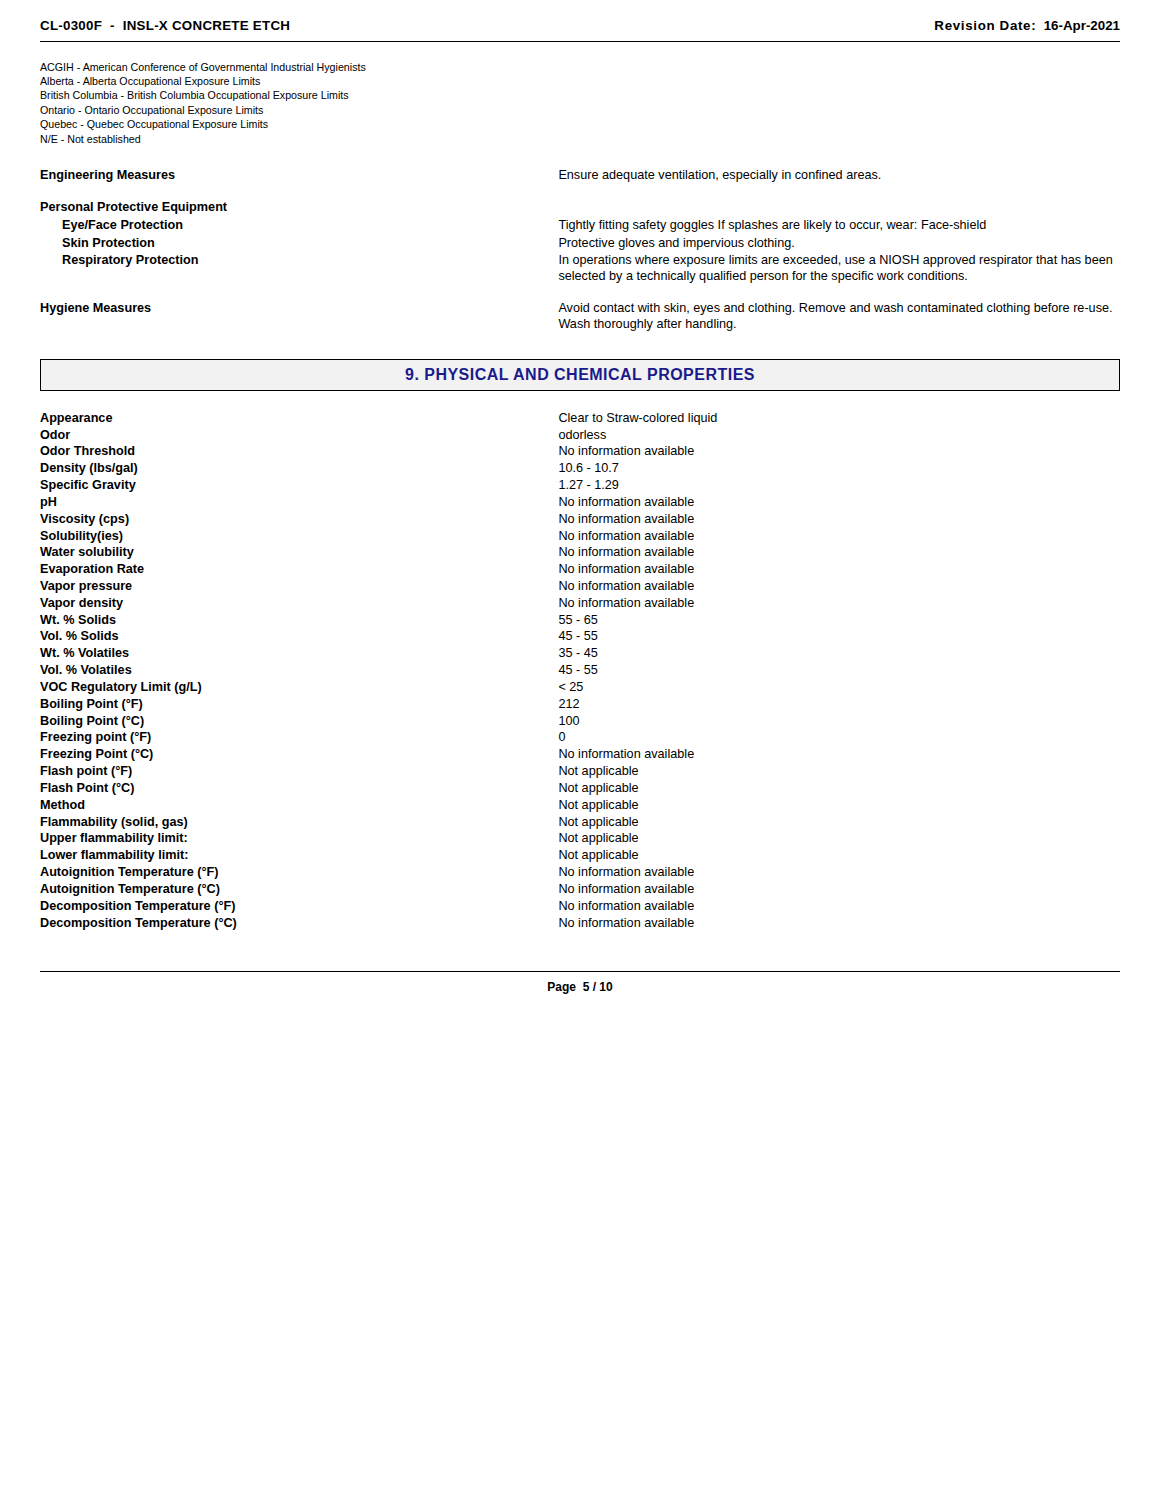CL-0300F - INSL-X CONCRETE ETCH
Revision Date: 16-Apr-2021
ACGIH - American Conference of Governmental Industrial Hygienists
Alberta - Alberta Occupational Exposure Limits
British Columbia - British Columbia Occupational Exposure Limits
Ontario - Ontario Occupational Exposure Limits
Quebec - Quebec Occupational Exposure Limits
N/E - Not established
Engineering Measures
Ensure adequate ventilation, especially in confined areas.
Personal Protective Equipment
Eye/Face Protection
Tightly fitting safety goggles If splashes are likely to occur, wear: Face-shield
Skin Protection
Protective gloves and impervious clothing.
Respiratory Protection
In operations where exposure limits are exceeded, use a NIOSH approved respirator that has been selected by a technically qualified person for the specific work conditions.
Hygiene Measures
Avoid contact with skin, eyes and clothing. Remove and wash contaminated clothing before re-use. Wash thoroughly after handling.
9. PHYSICAL AND CHEMICAL PROPERTIES
Appearance
Clear to Straw-colored liquid
Odor
odorless
Odor Threshold
No information available
Density (lbs/gal)
10.6 - 10.7
Specific Gravity
1.27 - 1.29
pH
No information available
Viscosity (cps)
No information available
Solubility(ies)
No information available
Water solubility
No information available
Evaporation Rate
No information available
Vapor pressure
No information available
Vapor density
No information available
Wt. % Solids
55 - 65
Vol. % Solids
45 - 55
Wt. % Volatiles
35 - 45
Vol. % Volatiles
45 - 55
VOC Regulatory Limit (g/L)
< 25
Boiling Point (°F)
212
Boiling Point (°C)
100
Freezing point (°F)
0
Freezing Point (°C)
No information available
Flash point (°F)
Not applicable
Flash Point (°C)
Not applicable
Method
Not applicable
Flammability (solid, gas)
Not applicable
Upper flammability limit:
Not applicable
Lower flammability limit:
Not applicable
Autoignition Temperature (°F)
No information available
Autoignition Temperature (°C)
No information available
Decomposition Temperature (°F)
No information available
Decomposition Temperature (°C)
No information available
Page 5 / 10